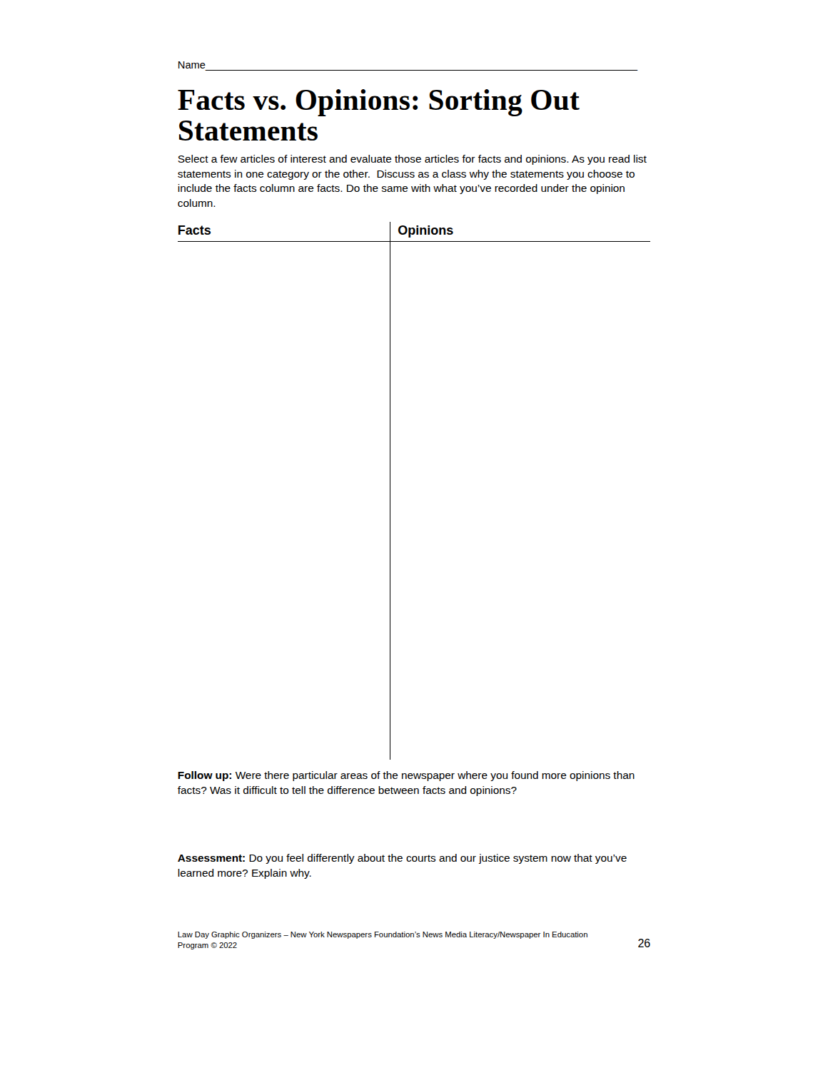Name_______________________________________________________________________________
Facts vs. Opinions: Sorting Out Statements
Select a few articles of interest and evaluate those articles for facts and opinions. As you read list statements in one category or the other. Discuss as a class why the statements you choose to include the facts column are facts. Do the same with what you’ve recorded under the opinion column.
| Facts | Opinions |
| --- | --- |
Follow up: Were there particular areas of the newspaper where you found more opinions than facts? Was it difficult to tell the difference between facts and opinions?
Assessment: Do you feel differently about the courts and our justice system now that you’ve learned more? Explain why.
Law Day Graphic Organizers – New York Newspapers Foundation’s News Media Literacy/Newspaper In Education Program © 2022
26